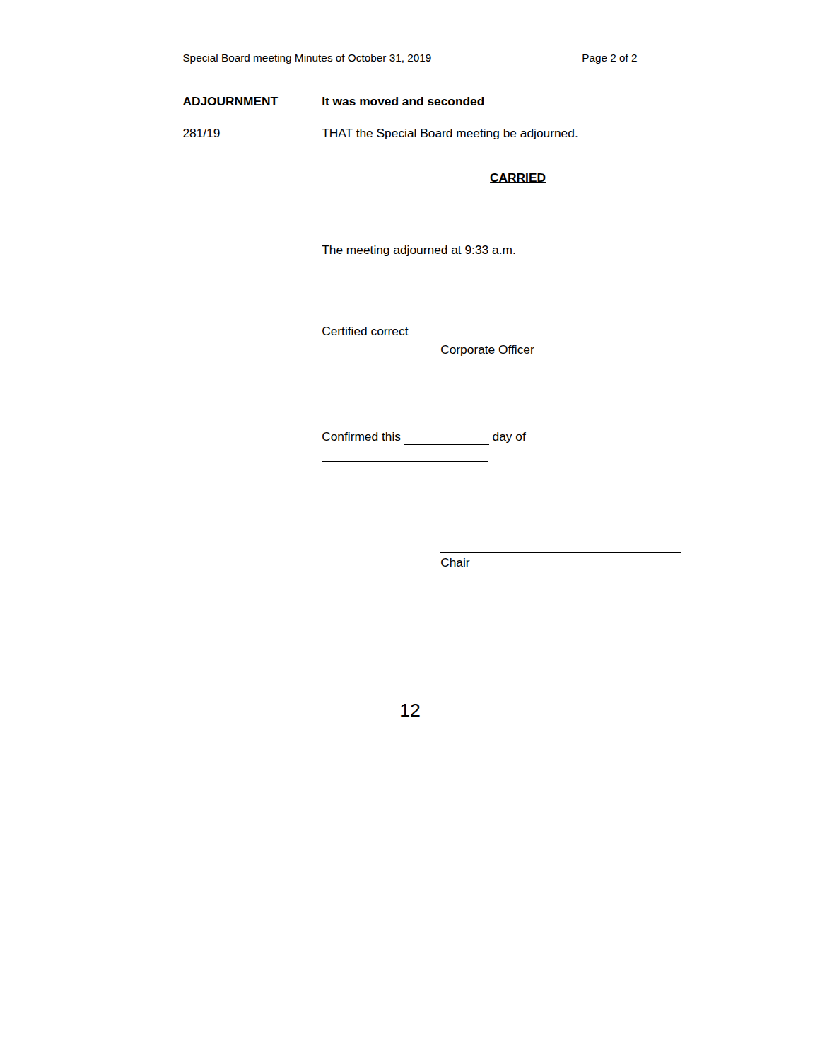Special Board meeting Minutes of October 31, 2019
Page 2 of 2
ADJOURNMENT
It was moved and seconded
281/19
THAT the Special Board meeting be adjourned.
CARRIED
The meeting adjourned at 9:33 a.m.
Certified correct
Corporate Officer
Confirmed this day of
Chair
12